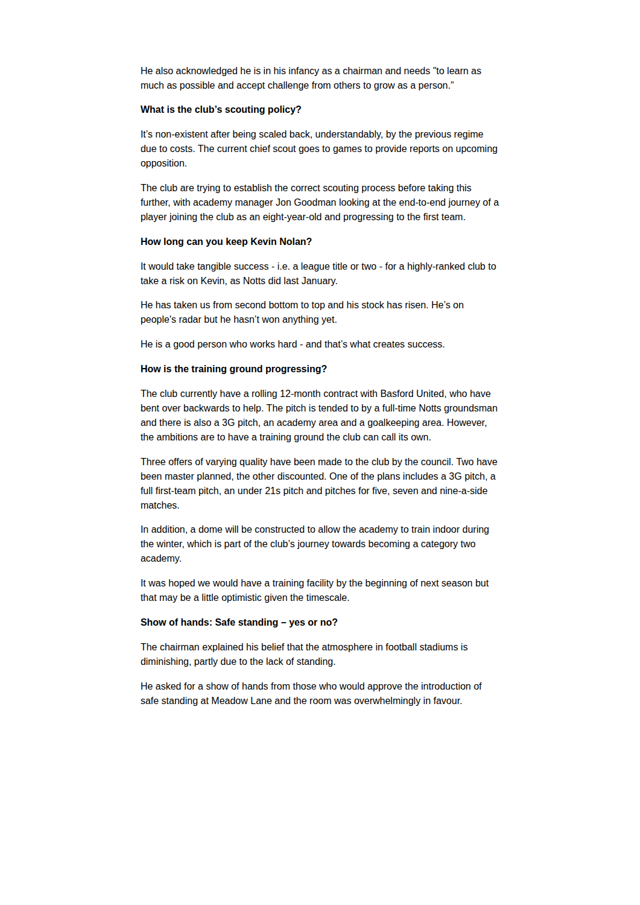He also acknowledged he is in his infancy as a chairman and needs "to learn as much as possible and accept challenge from others to grow as a person.”
What is the club’s scouting policy?
It’s non-existent after being scaled back, understandably, by the previous regime due to costs. The current chief scout goes to games to provide reports on upcoming opposition.
The club are trying to establish the correct scouting process before taking this further, with academy manager Jon Goodman looking at the end-to-end journey of a player joining the club as an eight-year-old and progressing to the first team.
How long can you keep Kevin Nolan?
It would take tangible success - i.e. a league title or two - for a highly-ranked club to take a risk on Kevin, as Notts did last January.
He has taken us from second bottom to top and his stock has risen. He’s on people's radar but he hasn’t won anything yet.
He is a good person who works hard - and that’s what creates success.
How is the training ground progressing?
The club currently have a rolling 12-month contract with Basford United, who have bent over backwards to help. The pitch is tended to by a full-time Notts groundsman and there is also a 3G pitch, an academy area and a goalkeeping area. However, the ambitions are to have a training ground the club can call its own.
Three offers of varying quality have been made to the club by the council. Two have been master planned, the other discounted. One of the plans includes a 3G pitch, a full first-team pitch, an under 21s pitch and pitches for five, seven and nine-a-side matches.
In addition, a dome will be constructed to allow the academy to train indoor during the winter, which is part of the club’s journey towards becoming a category two academy.
It was hoped we would have a training facility by the beginning of next season but that may be a little optimistic given the timescale.
Show of hands: Safe standing – yes or no?
The chairman explained his belief that the atmosphere in football stadiums is diminishing, partly due to the lack of standing.
He asked for a show of hands from those who would approve the introduction of safe standing at Meadow Lane and the room was overwhelmingly in favour.